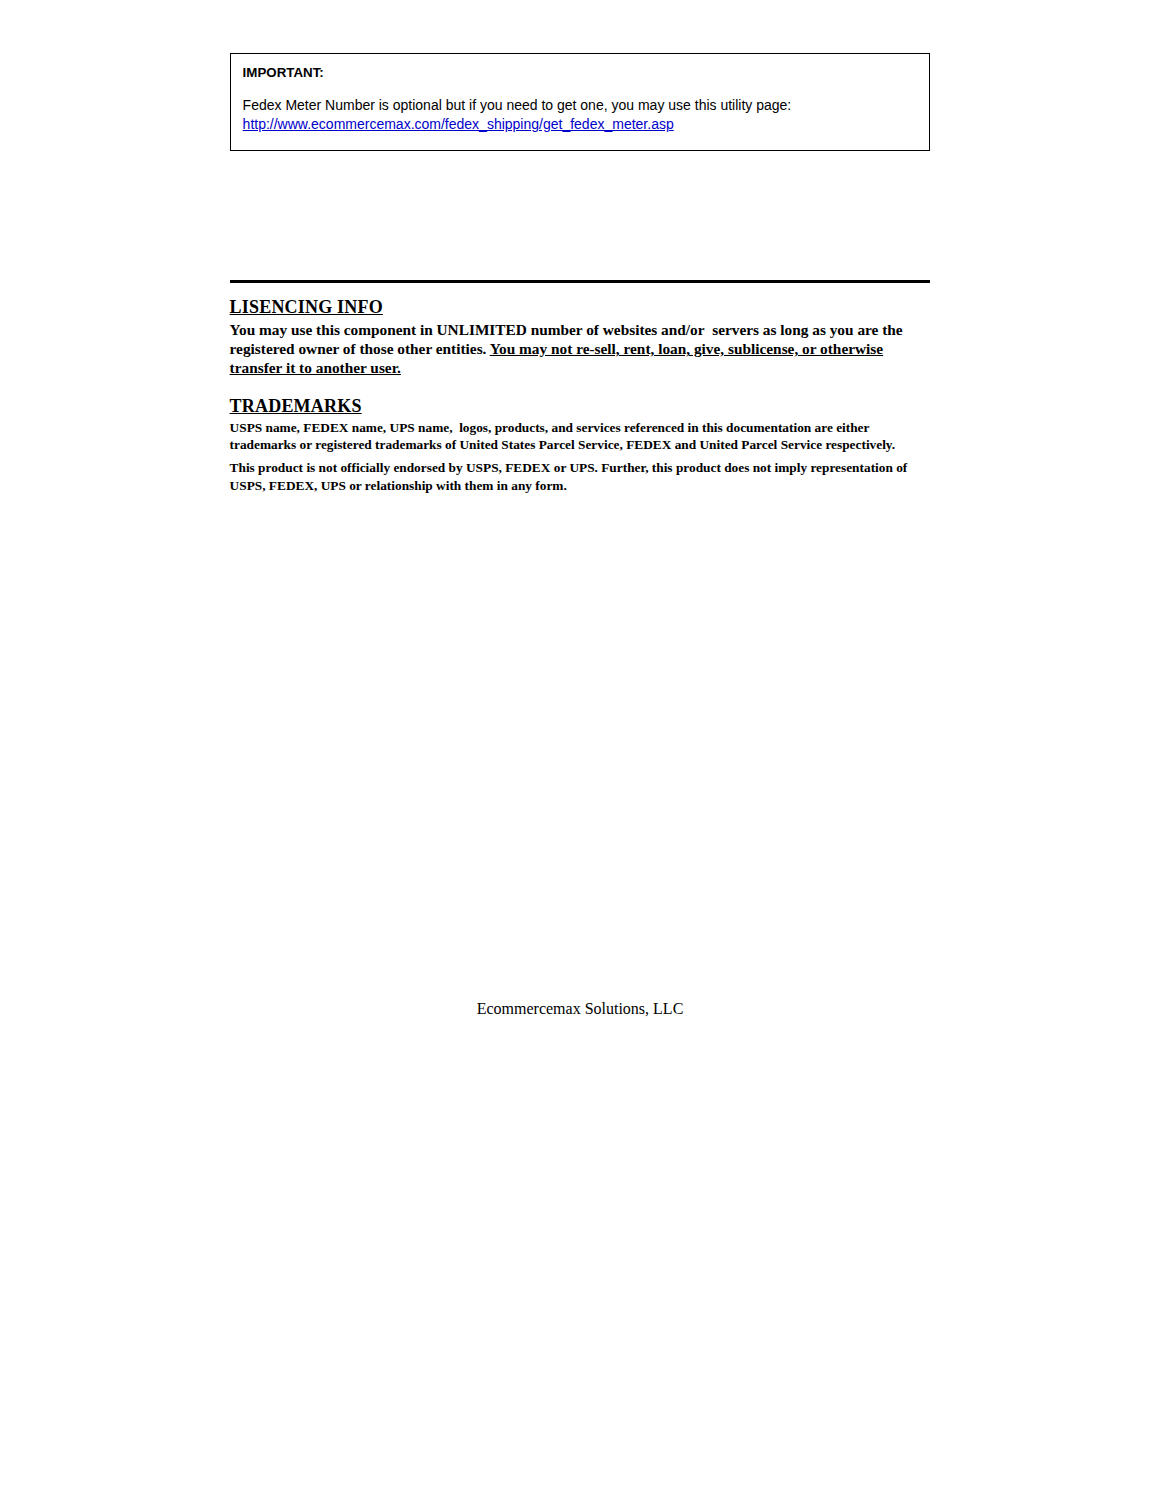IMPORTANT:
Fedex Meter Number is optional but if you need to get one, you may use this utility page:
http://www.ecommercemax.com/fedex_shipping/get_fedex_meter.asp
LISENCING INFO
You may use this component in UNLIMITED number of websites and/or servers as long as you are the registered owner of those other entities. You may not re-sell, rent, loan, give, sublicense, or otherwise transfer it to another user.
TRADEMARKS
USPS name, FEDEX name, UPS name, logos, products, and services referenced in this documentation are either trademarks or registered trademarks of United States Parcel Service, FEDEX and United Parcel Service respectively.
This product is not officially endorsed by USPS, FEDEX or UPS. Further, this product does not imply representation of USPS, FEDEX, UPS or relationship with them in any form.
Ecommercemax Solutions, LLC